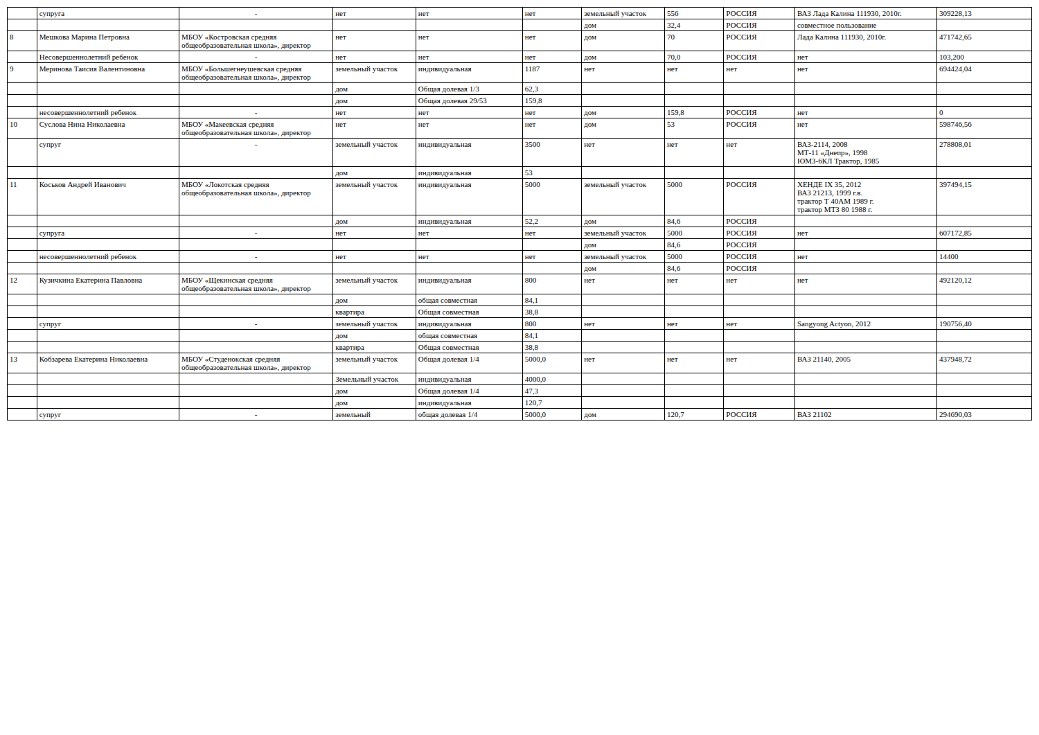| | супруга | - | нет | нет | нет | земельный участок | 556 | РОССИЯ | ВАЗ Лада Калина 111930, 2010г. | 309228,13 |
| | | | | | | дом | 32,4 | РОССИЯ | совместное пользование | |
| 8 | Мешкова Марина Петровна | МБОУ «Костровская средняя общеобразовательная школа», директор | нет | нет | нет | дом | 70 | РОССИЯ | Лада Калина 111930, 2010г. | 471742,65 |
| | Несовершеннолетний ребенок | - | нет | нет | нет | дом | 70,0 | РОССИЯ | нет | 103,200 |
| 9 | Меринова Таисия Валентиновна | МБОУ «Большегнеушевская средняя общеобразовательная школа», директор | земельный участок | индивидуальная | 1187 | нет | нет | нет | нет | 694424,04 |
| | | | дом | Общая долевая 1/3 | 62,3 | | | | | |
| | | | дом | Общая долевая 29/53 | 159,8 | | | | | |
| | несовершеннолетний ребенок | - | нет | нет | нет | дом | 159,8 | РОССИЯ | нет | 0 |
| 10 | Суслова Нина Николаевна | МБОУ «Макеевская средняя общеобразовательная школа», директор | нет | нет | нет | дом | 53 | РОССИЯ | нет | 598746,56 |
| | супруг | - | земельный участок | индивидуальная | 3500 | нет | нет | нет | ВАЗ-2114, 2008 МТ-11 «Днепр», 1998 ЮМЗ-6КЛ Трактор, 1985 | 278808,01 |
| | | | дом | индивидуальная | 53 | | | | | |
| 11 | Коськов Андрей Иванович | МБОУ «Локотская средняя общеобразовательная школа», директор | земельный участок | индивидуальная | 5000 | земельный участок | 5000 | РОССИЯ | ХЕНДЕ IX 35, 2012 ВАЗ 21213, 1999 г.в. трактор Т 40АМ 1989 г. трактор МТЗ 80 1988 г. | 397494,15 |
| | | | дом | индивидуальная | 52,2 | дом | 84,6 | РОССИЯ | | |
| | супруга | - | нет | нет | нет | земельный участок | 5000 | РОССИЯ | нет | 607172,85 |
| | | | | | | дом | 84,6 | РОССИЯ | | |
| | несовершеннолетний ребенок | - | нет | нет | нет | земельный участок | 5000 | РОССИЯ | нет | 14400 |
| | | | | | | дом | 84,6 | РОССИЯ | | |
| 12 | Кузичкина Екатерина Павловна | МБОУ «Щекинская средняя общеобразовательная школа», директор | земельный участок | индивидуальная | 800 | нет | нет | нет | нет | 492120,12 |
| | | | дом | общая совместная | 84,1 | | | | | |
| | | | квартира | Общая совместная | 38,8 | | | | | |
| | супруг | - | земельный участок | индивидуальная | 800 | нет | нет | нет | Sangyong Actyon, 2012 | 190756,40 |
| | | | дом | общая совместная | 84,1 | | | | | |
| | | | квартира | Общая совместная | 38,8 | | | | | |
| 13 | Кобзарева Екатерина Николаевна | МБОУ «Студенокская средняя общеобразовательная школа», директор | земельный участок | Общая долевая 1/4 | 5000,0 | нет | нет | нет | ВАЗ 21140, 2005 | 437948,72 |
| | | | Земельный участок | индивидуальная | 4000,0 | | | | | |
| | | | дом | Общая долевая 1/4 | 47,3 | | | | | |
| | | | дом | индивидуальная | 120,7 | | | | | |
| | супруг | - | земельный | общая долевая 1/4 | 5000,0 | дом | 120,7 | РОССИЯ | ВАЗ 21102 | 294690,03 |